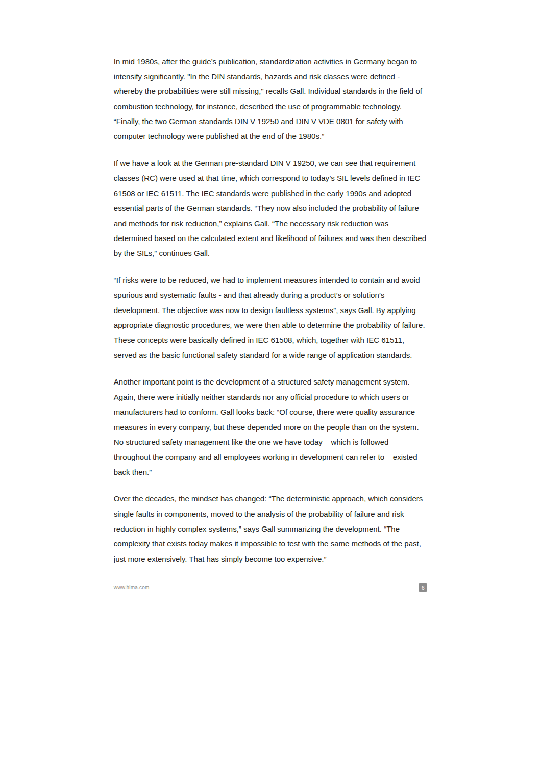In mid 1980s, after the guide’s publication, standardization activities in Germany began to intensify significantly. "In the DIN standards, hazards and risk classes were defined - whereby the probabilities were still missing," recalls Gall. Individual standards in the field of combustion technology, for instance, described the use of programmable technology. “Finally, the two German standards DIN V 19250 and DIN V VDE 0801 for safety with computer technology were published at the end of the 1980s.”
If we have a look at the German pre-standard DIN V 19250, we can see that requirement classes (RC) were used at that time, which correspond to today’s SIL levels defined in IEC 61508 or IEC 61511. The IEC standards were published in the early 1990s and adopted essential parts of the German standards. “They now also included the probability of failure and methods for risk reduction,” explains Gall. “The necessary risk reduction was determined based on the calculated extent and likelihood of failures and was then described by the SILs,” continues Gall.
“If risks were to be reduced, we had to implement measures intended to contain and avoid spurious and systematic faults - and that already during a product’s or solution’s development. The objective was now to design faultless systems”, says Gall. By applying appropriate diagnostic procedures, we were then able to determine the probability of failure. These concepts were basically defined in IEC 61508, which, together with IEC 61511, served as the basic functional safety standard for a wide range of application standards.
Another important point is the development of a structured safety management system. Again, there were initially neither standards nor any official procedure to which users or manufacturers had to conform. Gall looks back: “Of course, there were quality assurance measures in every company, but these depended more on the people than on the system. No structured safety management like the one we have today – which is followed throughout the company and all employees working in development can refer to – existed back then.”
Over the decades, the mindset has changed: “The deterministic approach, which considers single faults in components, moved to the analysis of the probability of failure and risk reduction in highly complex systems,” says Gall summarizing the development. “The complexity that exists today makes it impossible to test with the same methods of the past, just more extensively. That has simply become too expensive.”
www.hima.com 6